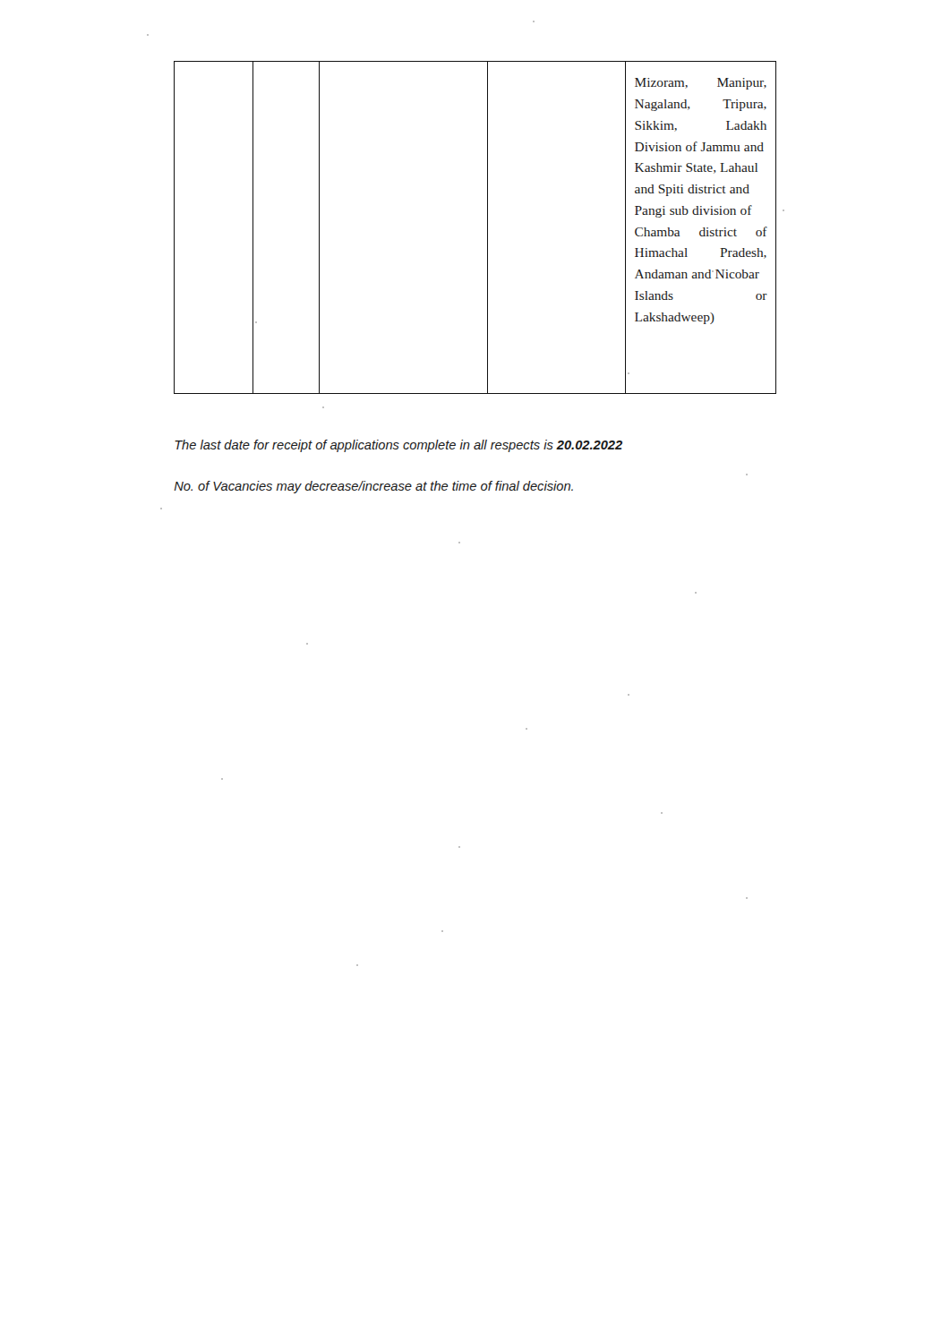| | | | | Mizoram, Manipur, Nagaland, Tripura, Sikkim, Ladakh Division of Jammu and Kashmir State, Lahaul and Spiti district and Pangi sub division of Chamba district of Himachal Pradesh, Andaman and Nicobar Islands or Lakshadweep) |
The last date for receipt of applications complete in all respects is 20.02.2022
No. of Vacancies may decrease/increase at the time of final decision.